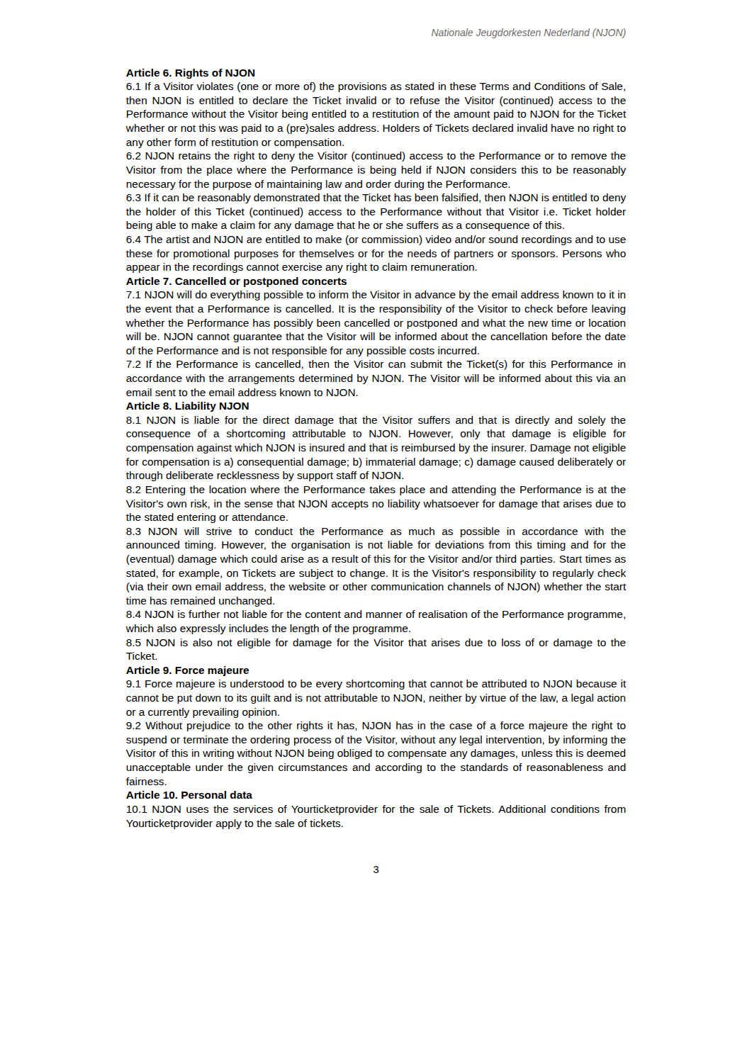Nationale Jeugdorkesten Nederland (NJON)
Article 6. Rights of NJON
6.1 If a Visitor violates (one or more of) the provisions as stated in these Terms and Conditions of Sale, then NJON is entitled to declare the Ticket invalid or to refuse the Visitor (continued) access to the Performance without the Visitor being entitled to a restitution of the amount paid to NJON for the Ticket whether or not this was paid to a (pre)sales address. Holders of Tickets declared invalid have no right to any other form of restitution or compensation.
6.2 NJON retains the right to deny the Visitor (continued) access to the Performance or to remove the Visitor from the place where the Performance is being held if NJON considers this to be reasonably necessary for the purpose of maintaining law and order during the Performance.
6.3 If it can be reasonably demonstrated that the Ticket has been falsified, then NJON is entitled to deny the holder of this Ticket (continued) access to the Performance without that Visitor i.e. Ticket holder being able to make a claim for any damage that he or she suffers as a consequence of this.
6.4 The artist and NJON are entitled to make (or commission) video and/or sound recordings and to use these for promotional purposes for themselves or for the needs of partners or sponsors. Persons who appear in the recordings cannot exercise any right to claim remuneration.
Article 7. Cancelled or postponed concerts
7.1 NJON will do everything possible to inform the Visitor in advance by the email address known to it in the event that a Performance is cancelled. It is the responsibility of the Visitor to check before leaving whether the Performance has possibly been cancelled or postponed and what the new time or location will be. NJON cannot guarantee that the Visitor will be informed about the cancellation before the date of the Performance and is not responsible for any possible costs incurred.
7.2 If the Performance is cancelled, then the Visitor can submit the Ticket(s) for this Performance in accordance with the arrangements determined by NJON. The Visitor will be informed about this via an email sent to the email address known to NJON.
Article 8. Liability NJON
8.1 NJON is liable for the direct damage that the Visitor suffers and that is directly and solely the consequence of a shortcoming attributable to NJON. However, only that damage is eligible for compensation against which NJON is insured and that is reimbursed by the insurer. Damage not eligible for compensation is a) consequential damage; b) immaterial damage; c) damage caused deliberately or through deliberate recklessness by support staff of NJON.
8.2 Entering the location where the Performance takes place and attending the Performance is at the Visitor's own risk, in the sense that NJON accepts no liability whatsoever for damage that arises due to the stated entering or attendance.
8.3 NJON will strive to conduct the Performance as much as possible in accordance with the announced timing. However, the organisation is not liable for deviations from this timing and for the (eventual) damage which could arise as a result of this for the Visitor and/or third parties. Start times as stated, for example, on Tickets are subject to change. It is the Visitor's responsibility to regularly check (via their own email address, the website or other communication channels of NJON) whether the start time has remained unchanged.
8.4 NJON is further not liable for the content and manner of realisation of the Performance programme, which also expressly includes the length of the programme.
8.5 NJON is also not eligible for damage for the Visitor that arises due to loss of or damage to the Ticket.
Article 9. Force majeure
9.1 Force majeure is understood to be every shortcoming that cannot be attributed to NJON because it cannot be put down to its guilt and is not attributable to NJON, neither by virtue of the law, a legal action or a currently prevailing opinion.
9.2 Without prejudice to the other rights it has, NJON has in the case of a force majeure the right to suspend or terminate the ordering process of the Visitor, without any legal intervention, by informing the Visitor of this in writing without NJON being obliged to compensate any damages, unless this is deemed unacceptable under the given circumstances and according to the standards of reasonableness and fairness.
Article 10. Personal data
10.1 NJON uses the services of Yourticketprovider for the sale of Tickets. Additional conditions from Yourticketprovider apply to the sale of tickets.
3